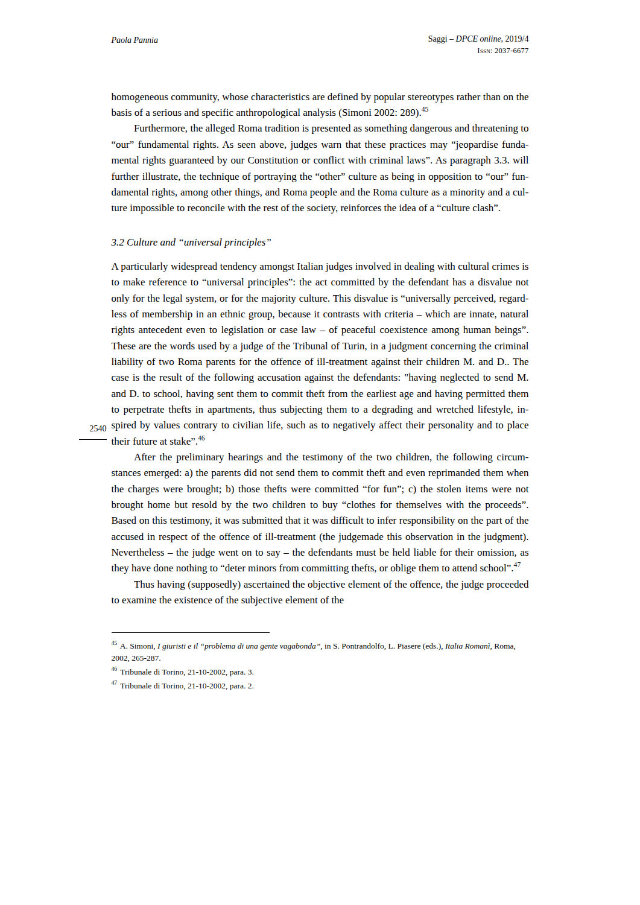Paola Pannia
Saggi – DPCE online, 2019/4
Issn: 2037-6677
homogeneous community, whose characteristics are defined by popular stereotypes rather than on the basis of a serious and specific anthropological analysis (Simoni 2002: 289).45
Furthermore, the alleged Roma tradition is presented as something dangerous and threatening to “our” fundamental rights. As seen above, judges warn that these practices may “jeopardise fundamental rights guaranteed by our Constitution or conflict with criminal laws”. As paragraph 3.3. will further illustrate, the technique of portraying the “other” culture as being in opposition to “our” fundamental rights, among other things, and Roma people and the Roma culture as a minority and a culture impossible to reconcile with the rest of the society, reinforces the idea of a “culture clash”.
3.2 Culture and “universal principles”
A particularly widespread tendency amongst Italian judges involved in dealing with cultural crimes is to make reference to “universal principles”: the act committed by the defendant has a disvalue not only for the legal system, or for the majority culture. This disvalue is “universally perceived, regardless of membership in an ethnic group, because it contrasts with criteria – which are innate, natural rights antecedent even to legislation or case law – of peaceful coexistence among human beings”. These are the words used by a judge of the Tribunal of Turin, in a judgment concerning the criminal liability of two Roma parents for the offence of ill-treatment against their children M. and D.. The case is the result of the following accusation against the defendants: "having neglected to send M. and D. to school, having sent them to commit theft from the earliest age and having permitted them to perpetrate thefts in apartments, thus subjecting them to a degrading and wretched lifestyle, inspired by values contrary to civilian life, such as to negatively affect their personality and to place their future at stake”.46
After the preliminary hearings and the testimony of the two children, the following circumstances emerged: a) the parents did not send them to commit theft and even reprimanded them when the charges were brought; b) those thefts were committed “for fun”; c) the stolen items were not brought home but resold by the two children to buy “clothes for themselves with the proceeds”. Based on this testimony, it was submitted that it was difficult to infer responsibility on the part of the accused in respect of the offence of ill-treatment (the judgemade this observation in the judgment). Nevertheless – the judge went on to say – the defendants must be held liable for their omission, as they have done nothing to “deter minors from committing thefts, or oblige them to attend school”.47
Thus having (supposedly) ascertained the objective element of the offence, the judge proceeded to examine the existence of the subjective element of the
2540
45 A. Simoni, I giuristi e il “problema di una gente vagabonda”, in S. Pontrandolfo, L. Piasere (eds.), Italia Romanì, Roma, 2002, 265-287.
46 Tribunale di Torino, 21-10-2002, para. 3.
47 Tribunale di Torino, 21-10-2002, para. 2.